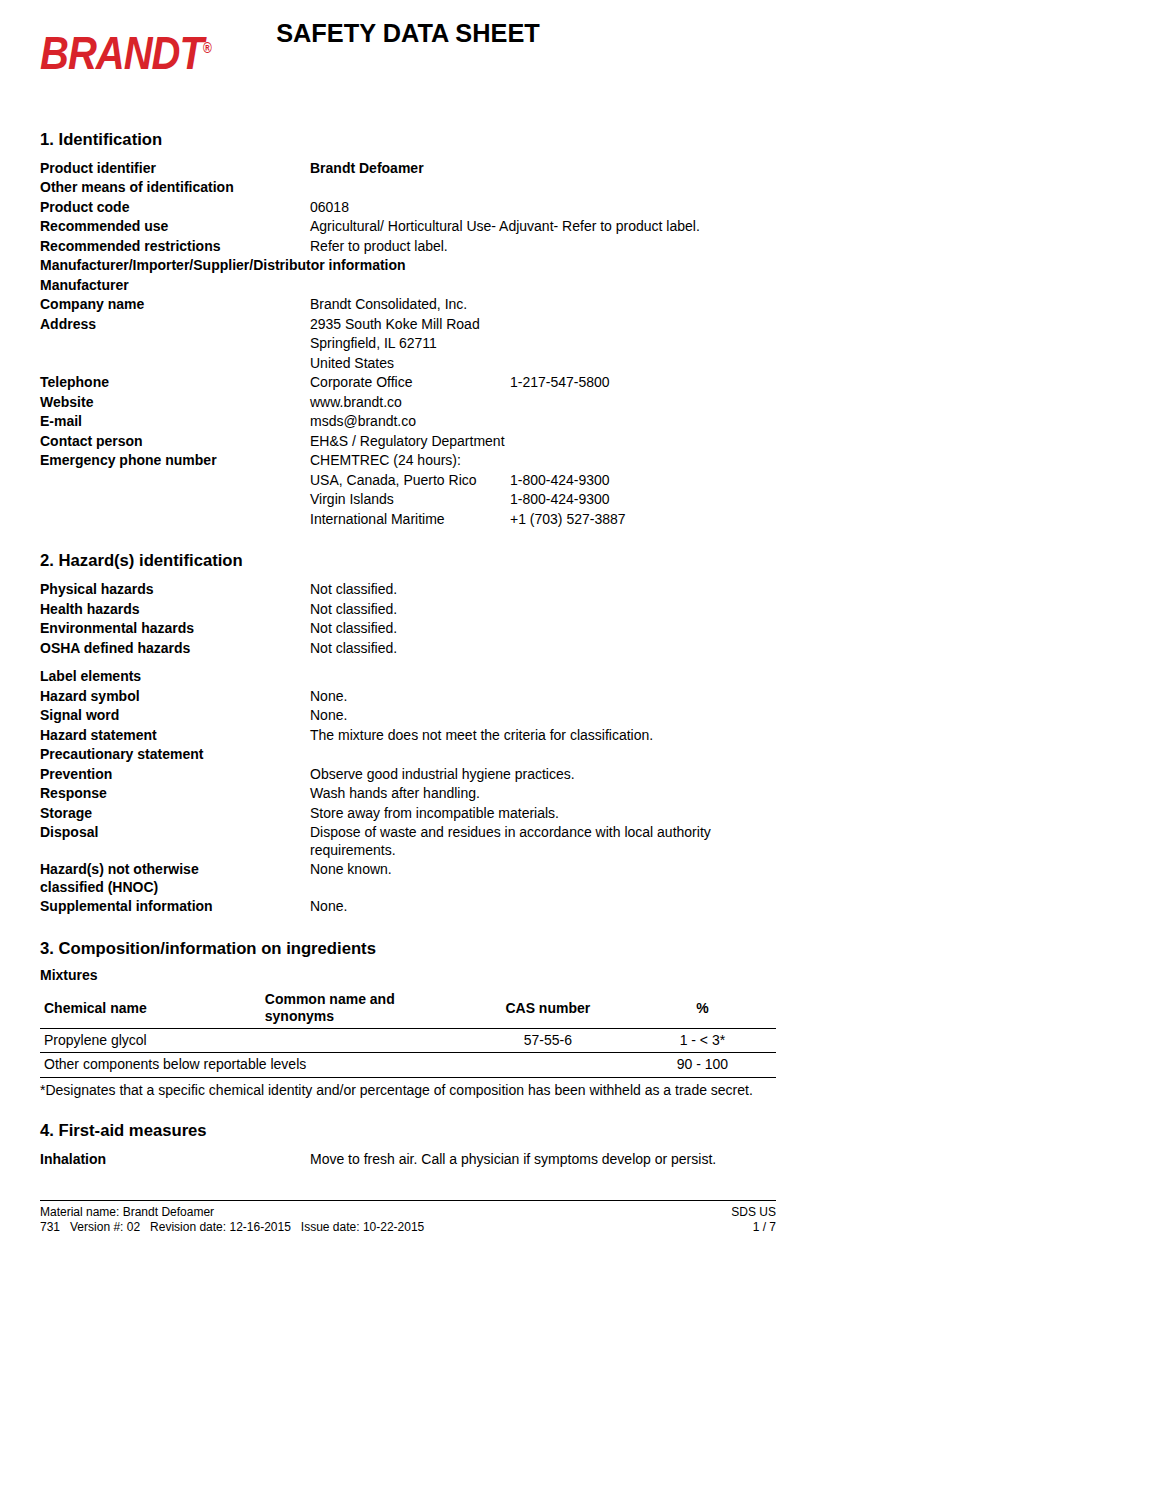BRANDT®
SAFETY DATA SHEET
1. Identification
| Product identifier | Brandt Defoamer |
| Other means of identification | |
| Product code | 06018 |
| Recommended use | Agricultural/ Horticultural Use- Adjuvant- Refer to product label. |
| Recommended restrictions | Refer to product label. |
| Manufacturer/Importer/Supplier/Distributor information |
| Manufacturer |
| Company name | Brandt Consolidated, Inc. |
| Address | 2935 South Koke Mill Road |
| | Springfield, IL 62711 |
| | United States |
| Telephone | Corporate Office | 1-217-547-5800 |
| Website | www.brandt.co |
| E-mail | msds@brandt.co |
| Contact person | EH&S / Regulatory Department |
| Emergency phone number | CHEMTREC (24 hours): |
| | USA, Canada, Puerto Rico | 1-800-424-9300 |
| | Virgin Islands | 1-800-424-9300 |
| | International Maritime | +1 (703) 527-3887 |
2. Hazard(s) identification
| Physical hazards | Not classified. |
| Health hazards | Not classified. |
| Environmental hazards | Not classified. |
| OSHA defined hazards | Not classified. |
| Label elements | |
| Hazard symbol | None. |
| Signal word | None. |
| Hazard statement | The mixture does not meet the criteria for classification. |
| Precautionary statement | |
| Prevention | Observe good industrial hygiene practices. |
| Response | Wash hands after handling. |
| Storage | Store away from incompatible materials. |
| Disposal | Dispose of waste and residues in accordance with local authority requirements. |
| Hazard(s) not otherwise classified (HNOC) | None known. |
| Supplemental information | None. |
3. Composition/information on ingredients
Mixtures
| Chemical name | Common name and synonyms | CAS number | % |
| --- | --- | --- | --- |
| Propylene glycol | | 57-55-6 | 1 - < 3* |
| Other components below reportable levels | 90 - 100 |
*Designates that a specific chemical identity and/or percentage of composition has been withheld as a trade secret.
4. First-aid measures
| Inhalation | Move to fresh air. Call a physician if symptoms develop or persist. |
Material name: Brandt Defoamer
SDS US
731 Version #: 02 Revision date: 12-16-2015 Issue date: 10-22-2015
1 / 7